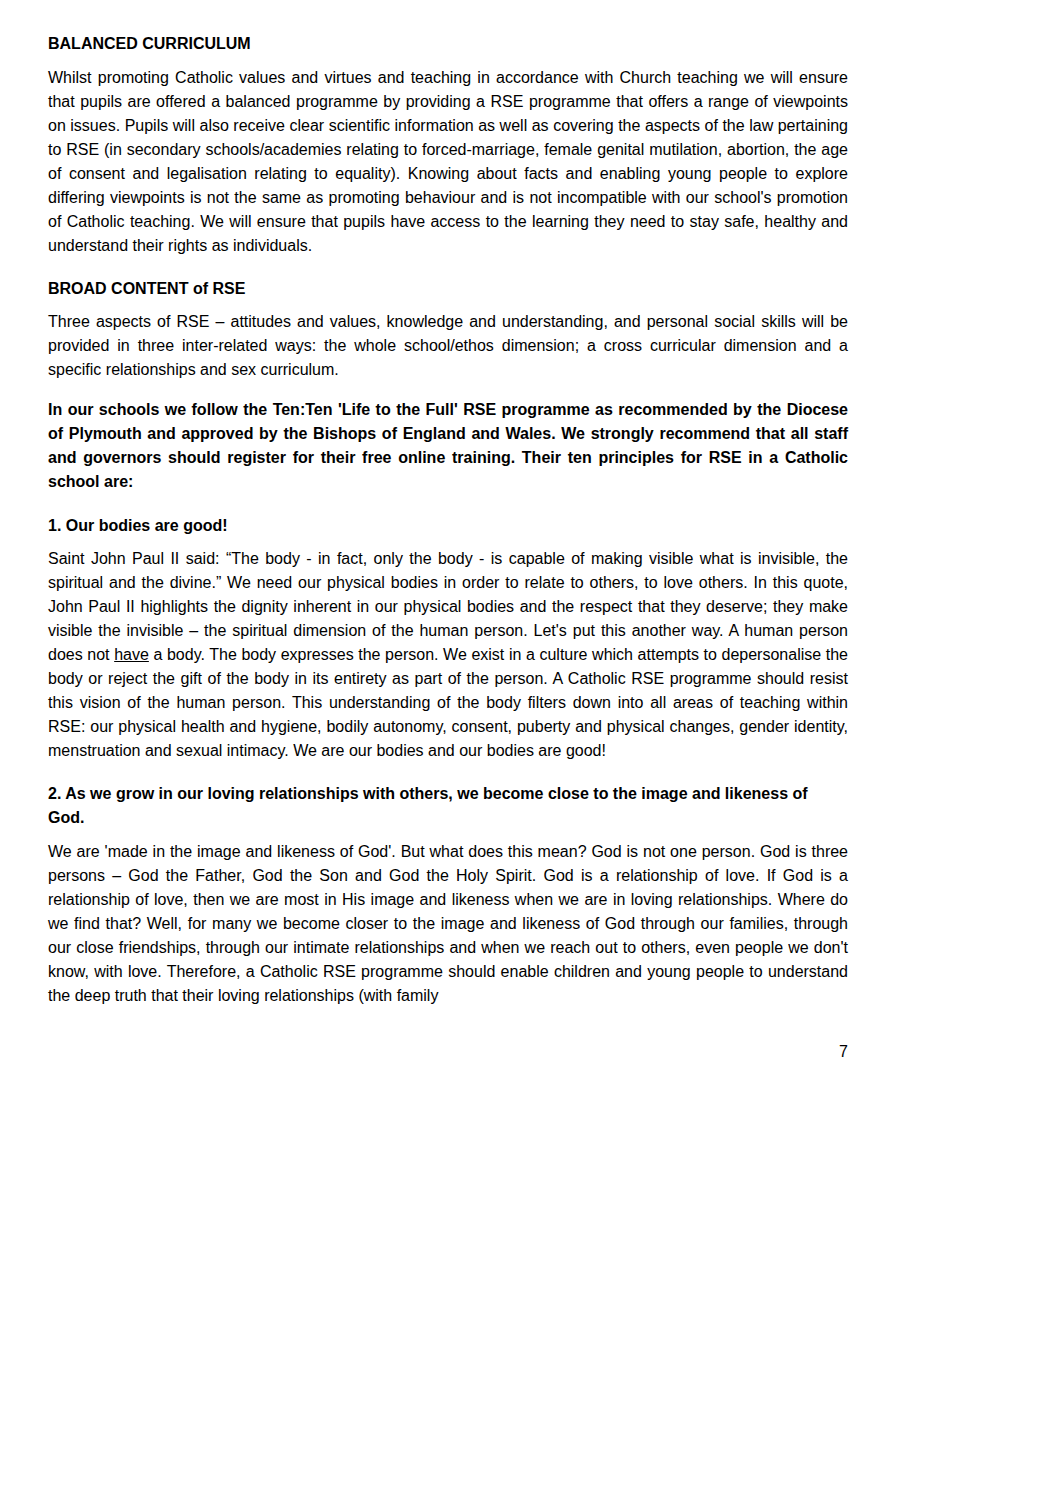BALANCED CURRICULUM
Whilst promoting Catholic values and virtues and teaching in accordance with Church teaching we will ensure that pupils are offered a balanced programme by providing a RSE programme that offers a range of viewpoints on issues. Pupils will also receive clear scientific information as well as covering the aspects of the law pertaining to RSE (in secondary schools/academies relating to forced-marriage, female genital mutilation, abortion, the age of consent and legalisation relating to equality). Knowing about facts and enabling young people to explore differing viewpoints is not the same as promoting behaviour and is not incompatible with our school's promotion of Catholic teaching. We will ensure that pupils have access to the learning they need to stay safe, healthy and understand their rights as individuals.
BROAD CONTENT of RSE
Three aspects of RSE – attitudes and values, knowledge and understanding, and personal social skills will be provided in three inter-related ways: the whole school/ethos dimension; a cross curricular dimension and a specific relationships and sex curriculum.
In our schools we follow the Ten:Ten 'Life to the Full' RSE programme as recommended by the Diocese of Plymouth and approved by the Bishops of England and Wales. We strongly recommend that all staff and governors should register for their free online training. Their ten principles for RSE in a Catholic school are:
1. Our bodies are good!
Saint John Paul II said: “The body - in fact, only the body - is capable of making visible what is invisible, the spiritual and the divine.” We need our physical bodies in order to relate to others, to love others. In this quote, John Paul II highlights the dignity inherent in our physical bodies and the respect that they deserve; they make visible the invisible – the spiritual dimension of the human person. Let's put this another way. A human person does not have a body. The body expresses the person. We exist in a culture which attempts to depersonalise the body or reject the gift of the body in its entirety as part of the person. A Catholic RSE programme should resist this vision of the human person. This understanding of the body filters down into all areas of teaching within RSE: our physical health and hygiene, bodily autonomy, consent, puberty and physical changes, gender identity, menstruation and sexual intimacy. We are our bodies and our bodies are good!
2. As we grow in our loving relationships with others, we become close to the image and likeness of God.
We are 'made in the image and likeness of God'. But what does this mean? God is not one person. God is three persons – God the Father, God the Son and God the Holy Spirit. God is a relationship of love. If God is a relationship of love, then we are most in His image and likeness when we are in loving relationships. Where do we find that? Well, for many we become closer to the image and likeness of God through our families, through our close friendships, through our intimate relationships and when we reach out to others, even people we don't know, with love. Therefore, a Catholic RSE programme should enable children and young people to understand the deep truth that their loving relationships (with family
7